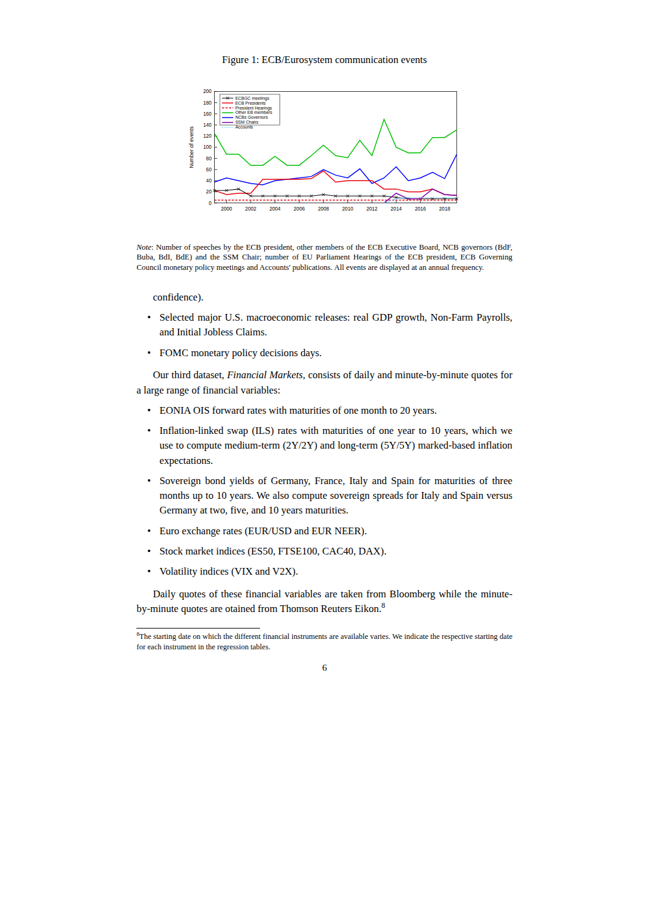Figure 1: ECB/Eurosystem communication events
0 20 40 60 80 100 120 140 160 180 200 Number of events 2000 2002 2004 2006 2008 2010 2012 2014 2016 2018 ECBGC meetings ECB Presidents President Hearings Other EB members NCBs Governors SSM Chairs Accounts
Note: Number of speeches by the ECB president, other members of the ECB Executive Board, NCB governors (BdF, Buba, BdI, BdE) and the SSM Chair; number of EU Parliament Hearings of the ECB president, ECB Governing Council monetary policy meetings and Accounts' publications. All events are displayed at an annual frequency.
confidence).
Selected major U.S. macroeconomic releases: real GDP growth, Non-Farm Payrolls, and Initial Jobless Claims.
FOMC monetary policy decisions days.
Our third dataset, Financial Markets, consists of daily and minute-by-minute quotes for a large range of financial variables:
EONIA OIS forward rates with maturities of one month to 20 years.
Inflation-linked swap (ILS) rates with maturities of one year to 10 years, which we use to compute medium-term (2Y/2Y) and long-term (5Y/5Y) marked-based inflation expectations.
Sovereign bond yields of Germany, France, Italy and Spain for maturities of three months up to 10 years. We also compute sovereign spreads for Italy and Spain versus Germany at two, five, and 10 years maturities.
Euro exchange rates (EUR/USD and EUR NEER).
Stock market indices (ES50, FTSE100, CAC40, DAX).
Volatility indices (VIX and V2X).
Daily quotes of these financial variables are taken from Bloomberg while the minute-by-minute quotes are otained from Thomson Reuters Eikon.8
8The starting date on which the different financial instruments are available varies. We indicate the respective starting date for each instrument in the regression tables.
6